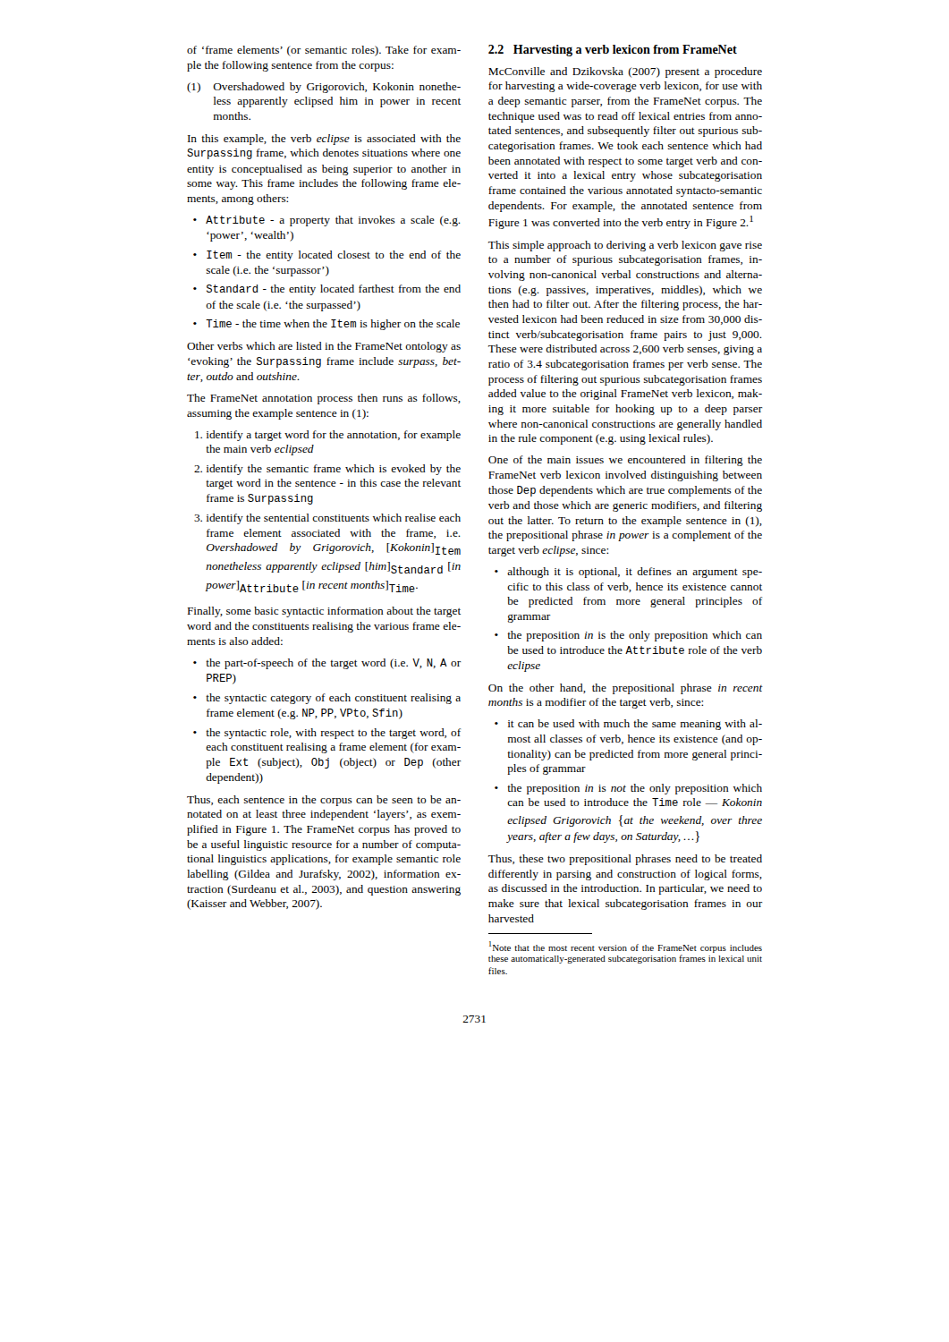of ‘frame elements’ (or semantic roles). Take for example the following sentence from the corpus:
(1) Overshadowed by Grigorovich, Kokonin nonetheless apparently eclipsed him in power in recent months.
In this example, the verb eclipse is associated with the Surpassing frame, which denotes situations where one entity is conceptualised as being superior to another in some way. This frame includes the following frame elements, among others:
Attribute - a property that invokes a scale (e.g. ‘power’, ‘wealth’)
Item - the entity located closest to the end of the scale (i.e. the ‘surpassor’)
Standard - the entity located farthest from the end of the scale (i.e. ‘the surpassed’)
Time - the time when the Item is higher on the scale
Other verbs which are listed in the FrameNet ontology as ‘evoking’ the Surpassing frame include surpass, better, outdo and outshine.
The FrameNet annotation process then runs as follows, assuming the example sentence in (1):
identify a target word for the annotation, for example the main verb eclipsed
identify the semantic frame which is evoked by the target word in the sentence - in this case the relevant frame is Surpassing
identify the sentential constituents which realise each frame element associated with the frame, i.e. Overshadowed by Grigorovich, [Kokonin]Item nonetheless apparently eclipsed [him]Standard [in power]Attribute [in recent months]Time.
Finally, some basic syntactic information about the target word and the constituents realising the various frame elements is also added:
the part-of-speech of the target word (i.e. V, N, A or PREP)
the syntactic category of each constituent realising a frame element (e.g. NP, PP, VPto, Sfin)
the syntactic role, with respect to the target word, of each constituent realising a frame element (for example Ext (subject), Obj (object) or Dep (other dependent))
Thus, each sentence in the corpus can be seen to be annotated on at least three independent ‘layers’, as exemplified in Figure 1. The FrameNet corpus has proved to be a useful linguistic resource for a number of computational linguistics applications, for example semantic role labelling (Gildea and Jurafsky, 2002), information extraction (Surdeanu et al., 2003), and question answering (Kaisser and Webber, 2007).
2.2 Harvesting a verb lexicon from FrameNet
McConville and Dzikovska (2007) present a procedure for harvesting a wide-coverage verb lexicon, for use with a deep semantic parser, from the FrameNet corpus. The technique used was to read off lexical entries from annotated sentences, and subsequently filter out spurious subcategorisation frames. We took each sentence which had been annotated with respect to some target verb and converted it into a lexical entry whose subcategorisation frame contained the various annotated syntacto-semantic dependents. For example, the annotated sentence from Figure 1 was converted into the verb entry in Figure 2.1
This simple approach to deriving a verb lexicon gave rise to a number of spurious subcategorisation frames, involving non-canonical verbal constructions and alternations (e.g. passives, imperatives, middles), which we then had to filter out. After the filtering process, the harvested lexicon had been reduced in size from 30,000 distinct verb/subcategorisation frame pairs to just 9,000. These were distributed across 2,600 verb senses, giving a ratio of 3.4 subcategorisation frames per verb sense. The process of filtering out spurious subcategorisation frames added value to the original FrameNet verb lexicon, making it more suitable for hooking up to a deep parser where non-canonical constructions are generally handled in the rule component (e.g. using lexical rules).
One of the main issues we encountered in filtering the FrameNet verb lexicon involved distinguishing between those Dep dependents which are true complements of the verb and those which are generic modifiers, and filtering out the latter. To return to the example sentence in (1), the prepositional phrase in power is a complement of the target verb eclipse, since:
although it is optional, it defines an argument specific to this class of verb, hence its existence cannot be predicted from more general principles of grammar
the preposition in is the only preposition which can be used to introduce the Attribute role of the verb eclipse
On the other hand, the prepositional phrase in recent months is a modifier of the target verb, since:
it can be used with much the same meaning with almost all classes of verb, hence its existence (and optionality) can be predicted from more general principles of grammar
the preposition in is not the only preposition which can be used to introduce the Time role — Kokonin eclipsed Grigorovich {at the weekend, over three years, after a few days, on Saturday, …}
Thus, these two prepositional phrases need to be treated differently in parsing and construction of logical forms, as discussed in the introduction. In particular, we need to make sure that lexical subcategorisation frames in our harvested
1Note that the most recent version of the FrameNet corpus includes these automatically-generated subcategorisation frames in lexical unit files.
2731